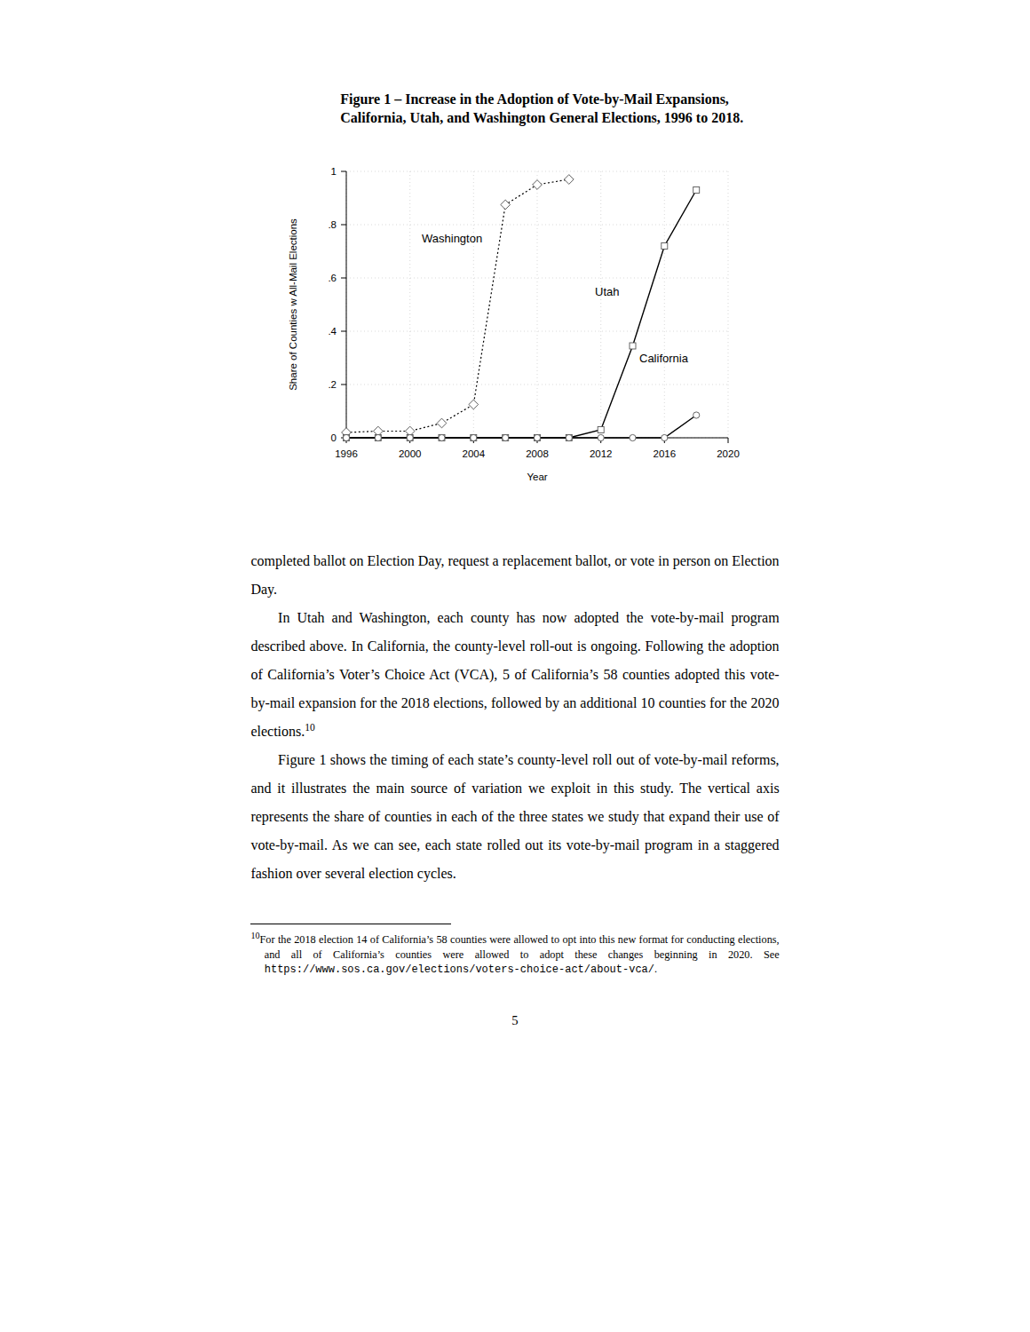Figure 1 – Increase in the Adoption of Vote-by-Mail Expansions,
California, Utah, and Washington General Elections, 1996 to 2018.
0 .2 .4 .6 .8 1 1996 2000 2004 2008 2012 2016 2020 Year Share of Counties w All-Mail Elections Washington Utah California
completed ballot on Election Day, request a replacement ballot, or vote in person on Election Day.
In Utah and Washington, each county has now adopted the vote-by-mail program described above. In California, the county-level roll-out is ongoing. Following the adoption of California’s Voter’s Choice Act (VCA), 5 of California’s 58 counties adopted this vote-by-mail expansion for the 2018 elections, followed by an additional 10 counties for the 2020 elections.10
Figure 1 shows the timing of each state’s county-level roll out of vote-by-mail reforms, and it illustrates the main source of variation we exploit in this study. The vertical axis represents the share of counties in each of the three states we study that expand their use of vote-by-mail. As we can see, each state rolled out its vote-by-mail program in a staggered fashion over several election cycles.
10 For the 2018 election 14 of California’s 58 counties were allowed to opt into this new format for conducting elections, and all of California’s counties were allowed to adopt these changes beginning in 2020. See https://www.sos.ca.gov/elections/voters-choice-act/about-vca/.
5